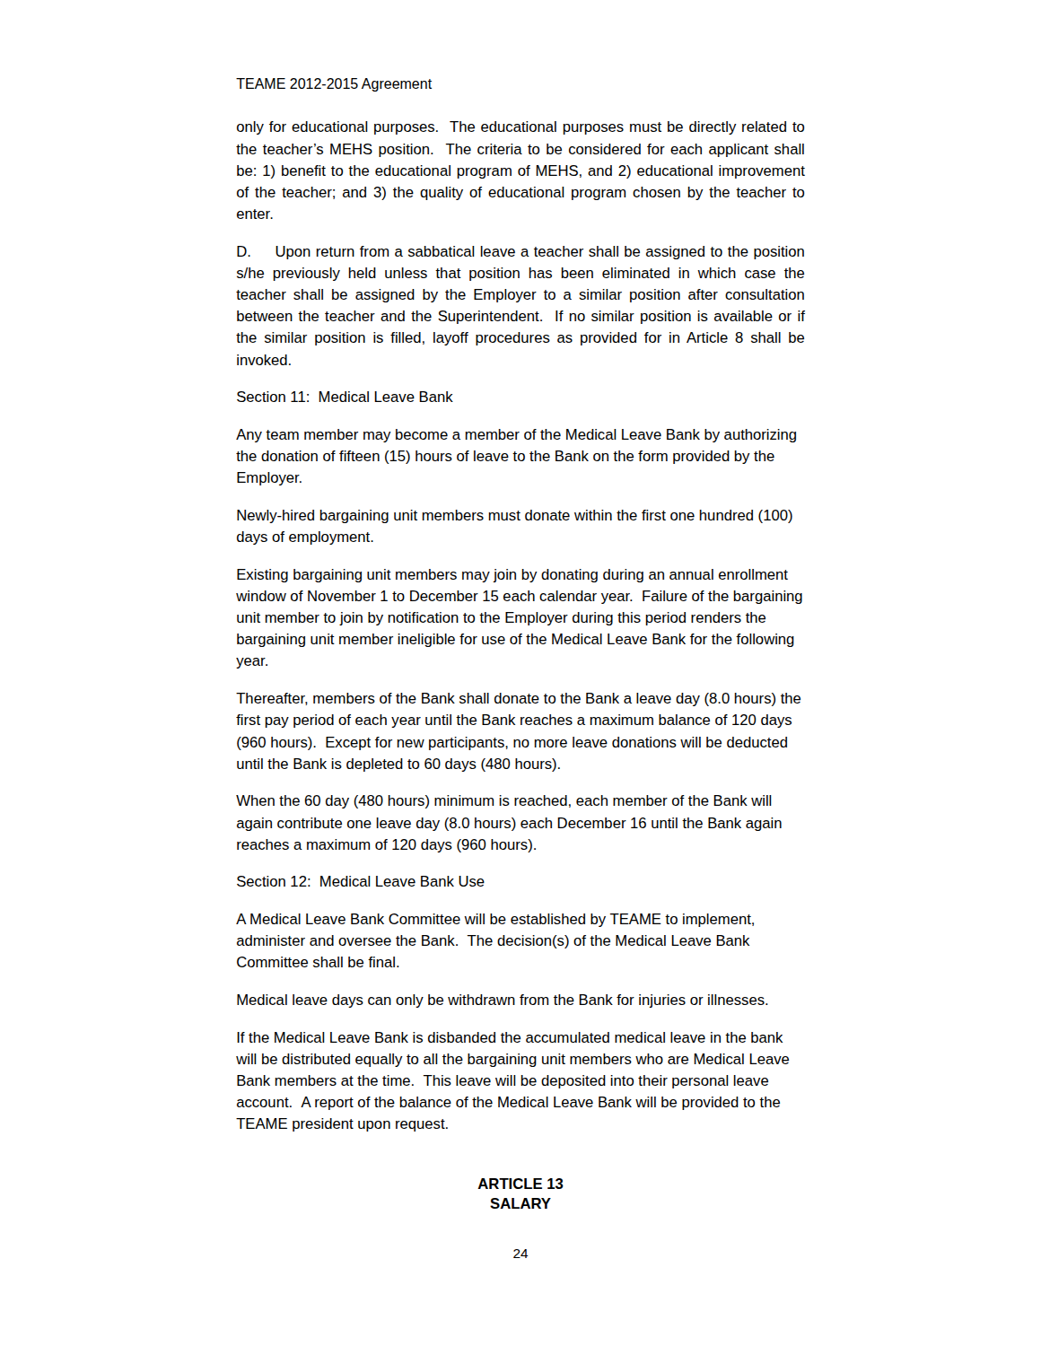TEAME 2012-2015 Agreement
only for educational purposes. The educational purposes must be directly related to the teacher’s MEHS position. The criteria to be considered for each applicant shall be: 1) benefit to the educational program of MEHS, and 2) educational improvement of the teacher; and 3) the quality of educational program chosen by the teacher to enter.
D. Upon return from a sabbatical leave a teacher shall be assigned to the position s/he previously held unless that position has been eliminated in which case the teacher shall be assigned by the Employer to a similar position after consultation between the teacher and the Superintendent. If no similar position is available or if the similar position is filled, layoff procedures as provided for in Article 8 shall be invoked.
Section 11: Medical Leave Bank
Any team member may become a member of the Medical Leave Bank by authorizing the donation of fifteen (15) hours of leave to the Bank on the form provided by the Employer.
Newly-hired bargaining unit members must donate within the first one hundred (100) days of employment.
Existing bargaining unit members may join by donating during an annual enrollment window of November 1 to December 15 each calendar year. Failure of the bargaining unit member to join by notification to the Employer during this period renders the bargaining unit member ineligible for use of the Medical Leave Bank for the following year.
Thereafter, members of the Bank shall donate to the Bank a leave day (8.0 hours) the first pay period of each year until the Bank reaches a maximum balance of 120 days (960 hours). Except for new participants, no more leave donations will be deducted until the Bank is depleted to 60 days (480 hours).
When the 60 day (480 hours) minimum is reached, each member of the Bank will again contribute one leave day (8.0 hours) each December 16 until the Bank again reaches a maximum of 120 days (960 hours).
Section 12: Medical Leave Bank Use
A Medical Leave Bank Committee will be established by TEAME to implement, administer and oversee the Bank. The decision(s) of the Medical Leave Bank Committee shall be final.
Medical leave days can only be withdrawn from the Bank for injuries or illnesses.
If the Medical Leave Bank is disbanded the accumulated medical leave in the bank will be distributed equally to all the bargaining unit members who are Medical Leave Bank members at the time. This leave will be deposited into their personal leave account. A report of the balance of the Medical Leave Bank will be provided to the TEAME president upon request.
ARTICLE 13
SALARY
24